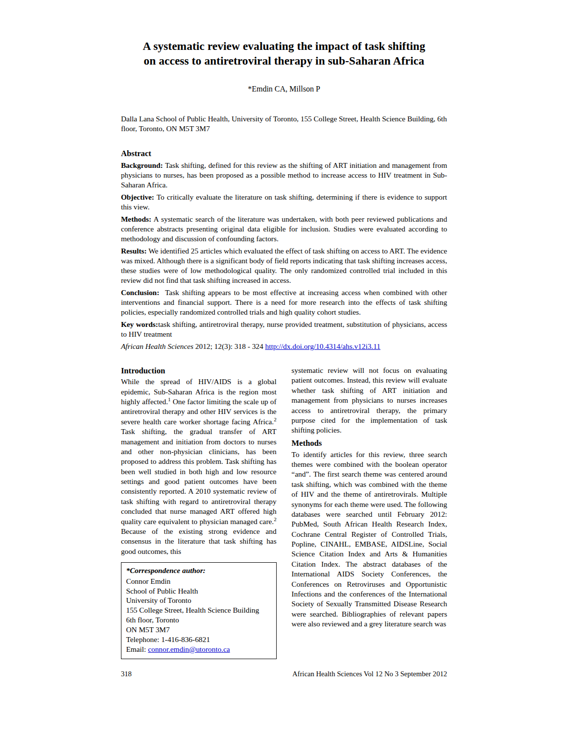A systematic review evaluating the impact of task shifting on access to antiretroviral therapy in sub-Saharan Africa
*Emdin CA, Millson P
Dalla Lana School of Public Health, University of Toronto, 155 College Street, Health Science Building, 6th floor, Toronto, ON M5T 3M7
Abstract
Background: Task shifting, defined for this review as the shifting of ART initiation and management from physicians to nurses, has been proposed as a possible method to increase access to HIV treatment in Sub-Saharan Africa.
Objective: To critically evaluate the literature on task shifting, determining if there is evidence to support this view.
Methods: A systematic search of the literature was undertaken, with both peer reviewed publications and conference abstracts presenting original data eligible for inclusion. Studies were evaluated according to methodology and discussion of confounding factors.
Results: We identified 25 articles which evaluated the effect of task shifting on access to ART. The evidence was mixed. Although there is a significant body of field reports indicating that task shifting increases access, these studies were of low methodological quality. The only randomized controlled trial included in this review did not find that task shifting increased in access.
Conclusion: Task shifting appears to be most effective at increasing access when combined with other interventions and financial support. There is a need for more research into the effects of task shifting policies, especially randomized controlled trials and high quality cohort studies.
Key words: task shifting, antiretroviral therapy, nurse provided treatment, substitution of physicians, access to HIV treatment
African Health Sciences 2012; 12(3): 318 - 324 http://dx.doi.org/10.4314/ahs.v12i3.11
Introduction
While the spread of HIV/AIDS is a global epidemic, Sub-Saharan Africa is the region most highly affected.1 One factor limiting the scale up of antiretroviral therapy and other HIV services is the severe health care worker shortage facing Africa.2 Task shifting, the gradual transfer of ART management and initiation from doctors to nurses and other non-physician clinicians, has been proposed to address this problem. Task shifting has been well studied in both high and low resource settings and good patient outcomes have been consistently reported. A 2010 systematic review of task shifting with regard to antiretroviral therapy concluded that nurse managed ART offered high quality care equivalent to physician managed care.2 Because of the existing strong evidence and consensus in the literature that task shifting has good outcomes, this
*Correspondence author:
Connor Emdin
School of Public Health
University of Toronto
155 College Street, Health Science Building
6th floor, Toronto
ON M5T 3M7
Telephone: 1-416-836-6821
Email: connor.emdin@utoronto.ca
systematic review will not focus on evaluating patient outcomes. Instead, this review will evaluate whether task shifting of ART initiation and management from physicians to nurses increases access to antiretroviral therapy, the primary purpose cited for the implementation of task shifting policies.
Methods
To identify articles for this review, three search themes were combined with the boolean operator “and”. The first search theme was centered around task shifting, which was combined with the theme of HIV and the theme of antiretrovirals. Multiple synonyms for each theme were used. The following databases were searched until February 2012: PubMed, South African Health Research Index, Cochrane Central Register of Controlled Trials, Popline, CINAHL, EMBASE, AIDSLine, Social Science Citation Index and Arts & Humanities Citation Index. The abstract databases of the International AIDS Society Conferences, the Conferences on Retroviruses and Opportunistic Infections and the conferences of the International Society of Sexually Transmitted Disease Research were searched. Bibliographies of relevant papers were also reviewed and a grey literature search was
318
African Health Sciences Vol 12 No 3 September 2012